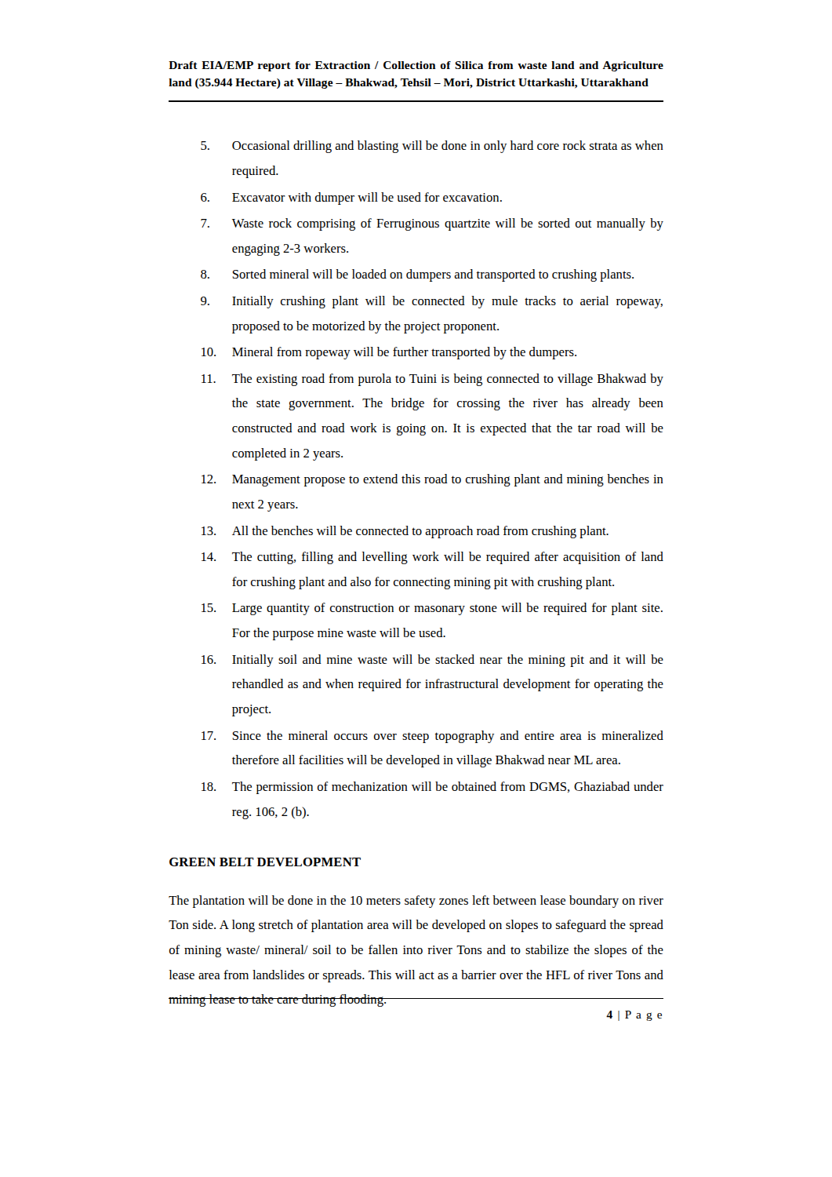Draft EIA/EMP report for Extraction / Collection of Silica from waste land and Agriculture land (35.944 Hectare) at Village – Bhakwad, Tehsil – Mori, District Uttarkashi, Uttarakhand
5. Occasional drilling and blasting will be done in only hard core rock strata as when required.
6. Excavator with dumper will be used for excavation.
7. Waste rock comprising of Ferruginous quartzite will be sorted out manually by engaging 2-3 workers.
8. Sorted mineral will be loaded on dumpers and transported to crushing plants.
9. Initially crushing plant will be connected by mule tracks to aerial ropeway, proposed to be motorized by the project proponent.
10. Mineral from ropeway will be further transported by the dumpers.
11. The existing road from purola to Tuini is being connected to village Bhakwad by the state government. The bridge for crossing the river has already been constructed and road work is going on. It is expected that the tar road will be completed in 2 years.
12. Management propose to extend this road to crushing plant and mining benches in next 2 years.
13. All the benches will be connected to approach road from crushing plant.
14. The cutting, filling and levelling work will be required after acquisition of land for crushing plant and also for connecting mining pit with crushing plant.
15. Large quantity of construction or masonary stone will be required for plant site. For the purpose mine waste will be used.
16. Initially soil and mine waste will be stacked near the mining pit and it will be rehandled as and when required for infrastructural development for operating the project.
17. Since the mineral occurs over steep topography and entire area is mineralized therefore all facilities will be developed in village Bhakwad near ML area.
18. The permission of mechanization will be obtained from DGMS, Ghaziabad under reg. 106, 2 (b).
GREEN BELT DEVELOPMENT
The plantation will be done in the 10 meters safety zones left between lease boundary on river Ton side. A long stretch of plantation area will be developed on slopes to safeguard the spread of mining waste/ mineral/ soil to be fallen into river Tons and to stabilize the slopes of the lease area from landslides or spreads. This will act as a barrier over the HFL of river Tons and mining lease to take care during flooding.
4 | P a g e